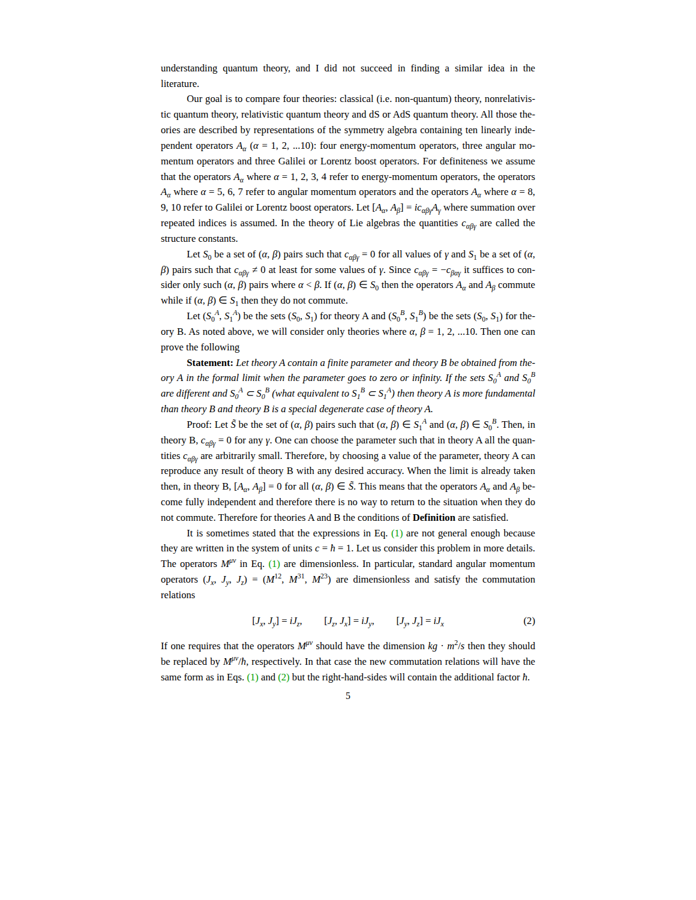understanding quantum theory, and I did not succeed in finding a similar idea in the literature.
Our goal is to compare four theories: classical (i.e. non-quantum) theory, nonrelativistic quantum theory, relativistic quantum theory and dS or AdS quantum theory. All those theories are described by representations of the symmetry algebra containing ten linearly independent operators Aα (α = 1, 2, ...10): four energy-momentum operators, three angular momentum operators and three Galilei or Lorentz boost operators. For definiteness we assume that the operators Aα where α = 1, 2, 3, 4 refer to energy-momentum operators, the operators Aα where α = 5, 6, 7 refer to angular momentum operators and the operators Aα where α = 8, 9, 10 refer to Galilei or Lorentz boost operators. Let [Aα, Aβ] = icαβγAγ where summation over repeated indices is assumed. In the theory of Lie algebras the quantities cαβγ are called the structure constants.
Let S0 be a set of (α, β) pairs such that cαβγ = 0 for all values of γ and S1 be a set of (α, β) pairs such that cαβγ ≠ 0 at least for some values of γ. Since cαβγ = −cβαγ it suffices to consider only such (α, β) pairs where α < β. If (α, β) ∈ S0 then the operators Aα and Aβ commute while if (α, β) ∈ S1 then they do not commute.
Let (S0A, S1A) be the sets (S0, S1) for theory A and (S0B, S1B) be the sets (S0, S1) for theory B. As noted above, we will consider only theories where α, β = 1, 2, ...10. Then one can prove the following
Statement: Let theory A contain a finite parameter and theory B be obtained from theory A in the formal limit when the parameter goes to zero or infinity. If the sets S0A and S0B are different and S0A ⊂ S0B (what equivalent to S1B ⊂ S1A) then theory A is more fundamental than theory B and theory B is a special degenerate case of theory A.
Proof: Let S̃ be the set of (α, β) pairs such that (α, β) ∈ S1A and (α, β) ∈ S0B. Then, in theory B, cαβγ = 0 for any γ. One can choose the parameter such that in theory A all the quantities cαβγ are arbitrarily small. Therefore, by choosing a value of the parameter, theory A can reproduce any result of theory B with any desired accuracy. When the limit is already taken then, in theory B, [Aα, Aβ] = 0 for all (α, β) ∈ S̃. This means that the operators Aα and Aβ become fully independent and therefore there is no way to return to the situation when they do not commute. Therefore for theories A and B the conditions of Definition are satisfied.
It is sometimes stated that the expressions in Eq. (1) are not general enough because they are written in the system of units c = ħ = 1. Let us consider this problem in more details. The operators Mμν in Eq. (1) are dimensionless. In particular, standard angular momentum operators (Jx, Jy, Jz) = (M12, M31, M23) are dimensionless and satisfy the commutation relations
[Jx, Jy] = iJz, [Jz, Jx] = iJy, [Jy, Jz] = iJx (2)
If one requires that the operators Mμν should have the dimension kg · m2/s then they should be replaced by Mμν/ħ, respectively. In that case the new commutation relations will have the same form as in Eqs. (1) and (2) but the right-hand-sides will contain the additional factor ħ.
5